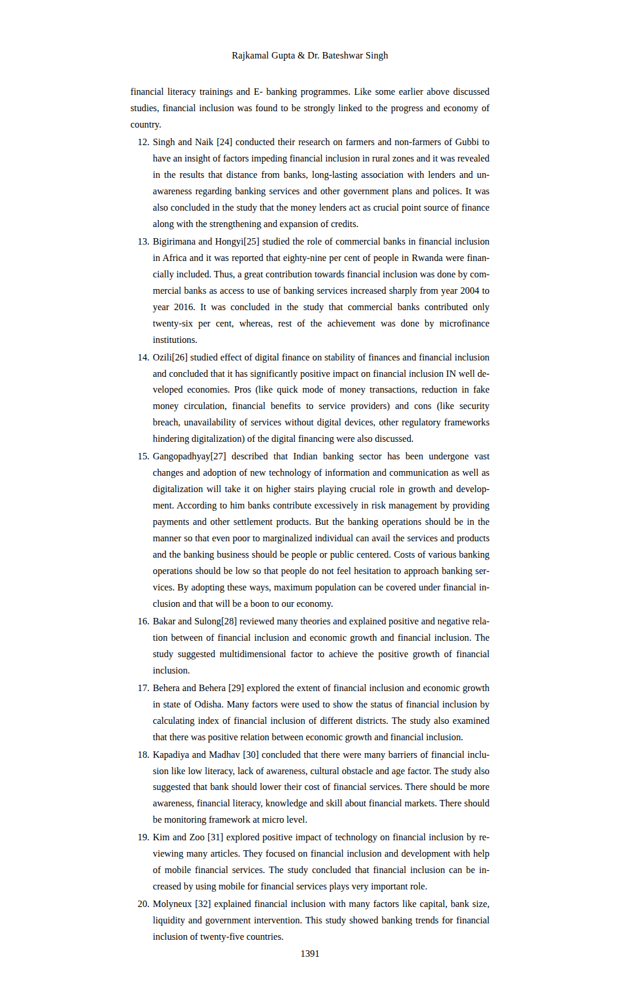Rajkamal Gupta & Dr. Bateshwar Singh
financial literacy trainings and E- banking programmes. Like some earlier above discussed studies, financial inclusion was found to be strongly linked to the progress and economy of country.
Singh and Naik [24] conducted their research on farmers and non-farmers of Gubbi to have an insight of factors impeding financial inclusion in rural zones and it was revealed in the results that distance from banks, long-lasting association with lenders and unawareness regarding banking services and other government plans and polices. It was also concluded in the study that the money lenders act as crucial point source of finance along with the strengthening and expansion of credits.
Bigirimana and Hongyi[25] studied the role of commercial banks in financial inclusion in Africa and it was reported that eighty-nine per cent of people in Rwanda were financially included. Thus, a great contribution towards financial inclusion was done by commercial banks as access to use of banking services increased sharply from year 2004 to year 2016. It was concluded in the study that commercial banks contributed only twenty-six per cent, whereas, rest of the achievement was done by microfinance institutions.
Ozili[26] studied effect of digital finance on stability of finances and financial inclusion and concluded that it has significantly positive impact on financial inclusion IN well developed economies. Pros (like quick mode of money transactions, reduction in fake money circulation, financial benefits to service providers) and cons (like security breach, unavailability of services without digital devices, other regulatory frameworks hindering digitalization) of the digital financing were also discussed.
Gangopadhyay[27] described that Indian banking sector has been undergone vast changes and adoption of new technology of information and communication as well as digitalization will take it on higher stairs playing crucial role in growth and development. According to him banks contribute excessively in risk management by providing payments and other settlement products. But the banking operations should be in the manner so that even poor to marginalized individual can avail the services and products and the banking business should be people or public centered. Costs of various banking operations should be low so that people do not feel hesitation to approach banking services. By adopting these ways, maximum population can be covered under financial inclusion and that will be a boon to our economy.
Bakar and Sulong[28] reviewed many theories and explained positive and negative relation between of financial inclusion and economic growth and financial inclusion. The study suggested multidimensional factor to achieve the positive growth of financial inclusion.
Behera and Behera [29] explored the extent of financial inclusion and economic growth in state of Odisha. Many factors were used to show the status of financial inclusion by calculating index of financial inclusion of different districts. The study also examined that there was positive relation between economic growth and financial inclusion.
Kapadiya and Madhav [30] concluded that there were many barriers of financial inclusion like low literacy, lack of awareness, cultural obstacle and age factor. The study also suggested that bank should lower their cost of financial services. There should be more awareness, financial literacy, knowledge and skill about financial markets. There should be monitoring framework at micro level.
Kim and Zoo [31] explored positive impact of technology on financial inclusion by reviewing many articles. They focused on financial inclusion and development with help of mobile financial services. The study concluded that financial inclusion can be increased by using mobile for financial services plays very important role.
Molyneux [32] explained financial inclusion with many factors like capital, bank size, liquidity and government intervention. This study showed banking trends for financial inclusion of twenty-five countries.
1391